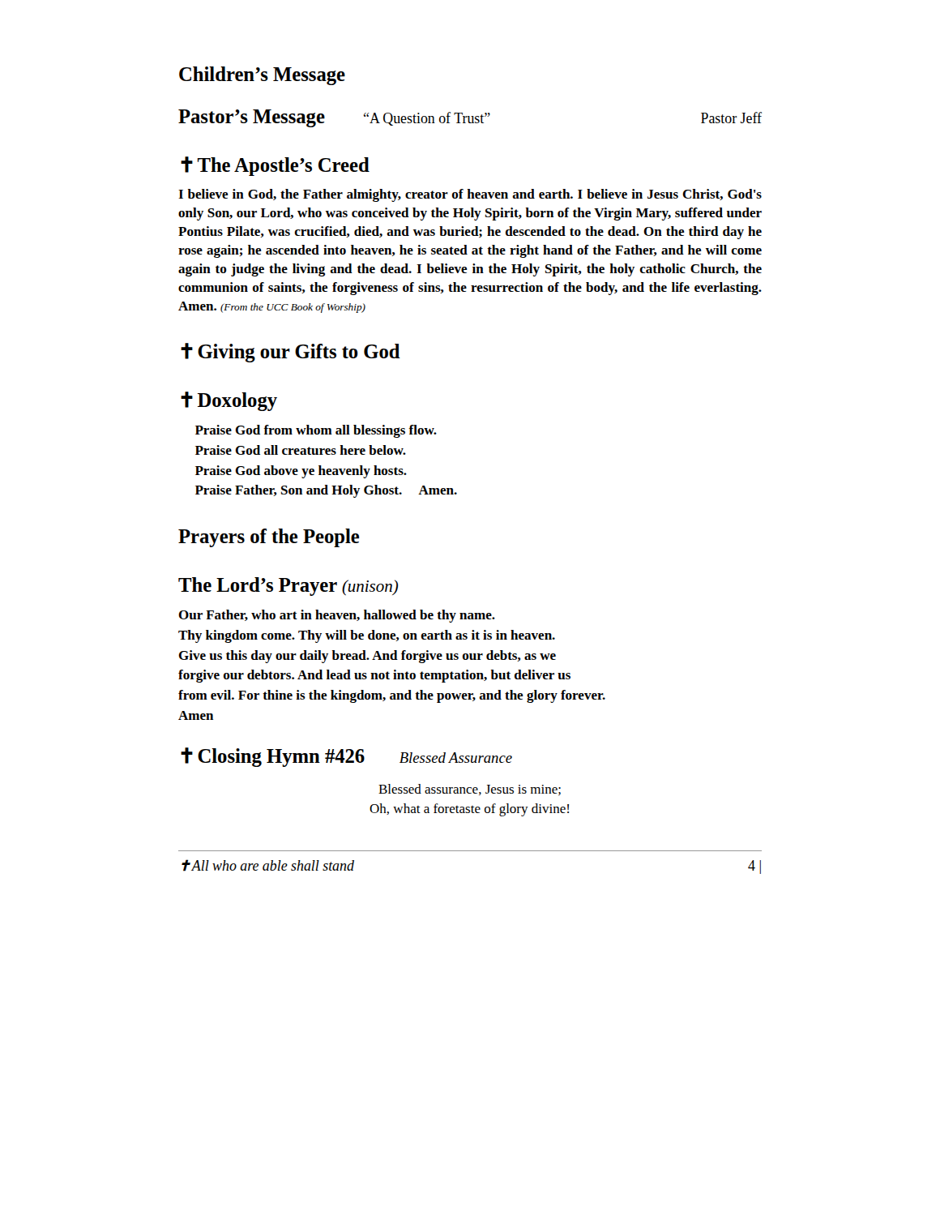Children’s Message
Pastor’s Message “A Question of Trust” Pastor Jeff
The Apostle’s Creed
I believe in God, the Father almighty, creator of heaven and earth. I believe in Jesus Christ, God's only Son, our Lord, who was conceived by the Holy Spirit, born of the Virgin Mary, suffered under Pontius Pilate, was crucified, died, and was buried; he descended to the dead. On the third day he rose again; he ascended into heaven, he is seated at the right hand of the Father, and he will come again to judge the living and the dead. I believe in the Holy Spirit, the holy catholic Church, the communion of saints, the forgiveness of sins, the resurrection of the body, and the life everlasting. Amen. (From the UCC Book of Worship)
Giving our Gifts to God
Doxology
Praise God from whom all blessings flow.
Praise God all creatures here below.
Praise God above ye heavenly hosts.
Praise Father, Son and Holy Ghost. Amen.
Prayers of the People
The Lord’s Prayer (unison)
Our Father, who art in heaven, hallowed be thy name.
Thy kingdom come. Thy will be done, on earth as it is in heaven.
Give us this day our daily bread. And forgive us our debts, as we
forgive our debtors. And lead us not into temptation, but deliver us
from evil. For thine is the kingdom, and the power, and the glory forever.
Amen
Closing Hymn #426 Blessed Assurance
Blessed assurance, Jesus is mine;
Oh, what a foretaste of glory divine!
All who are able shall stand 4 |